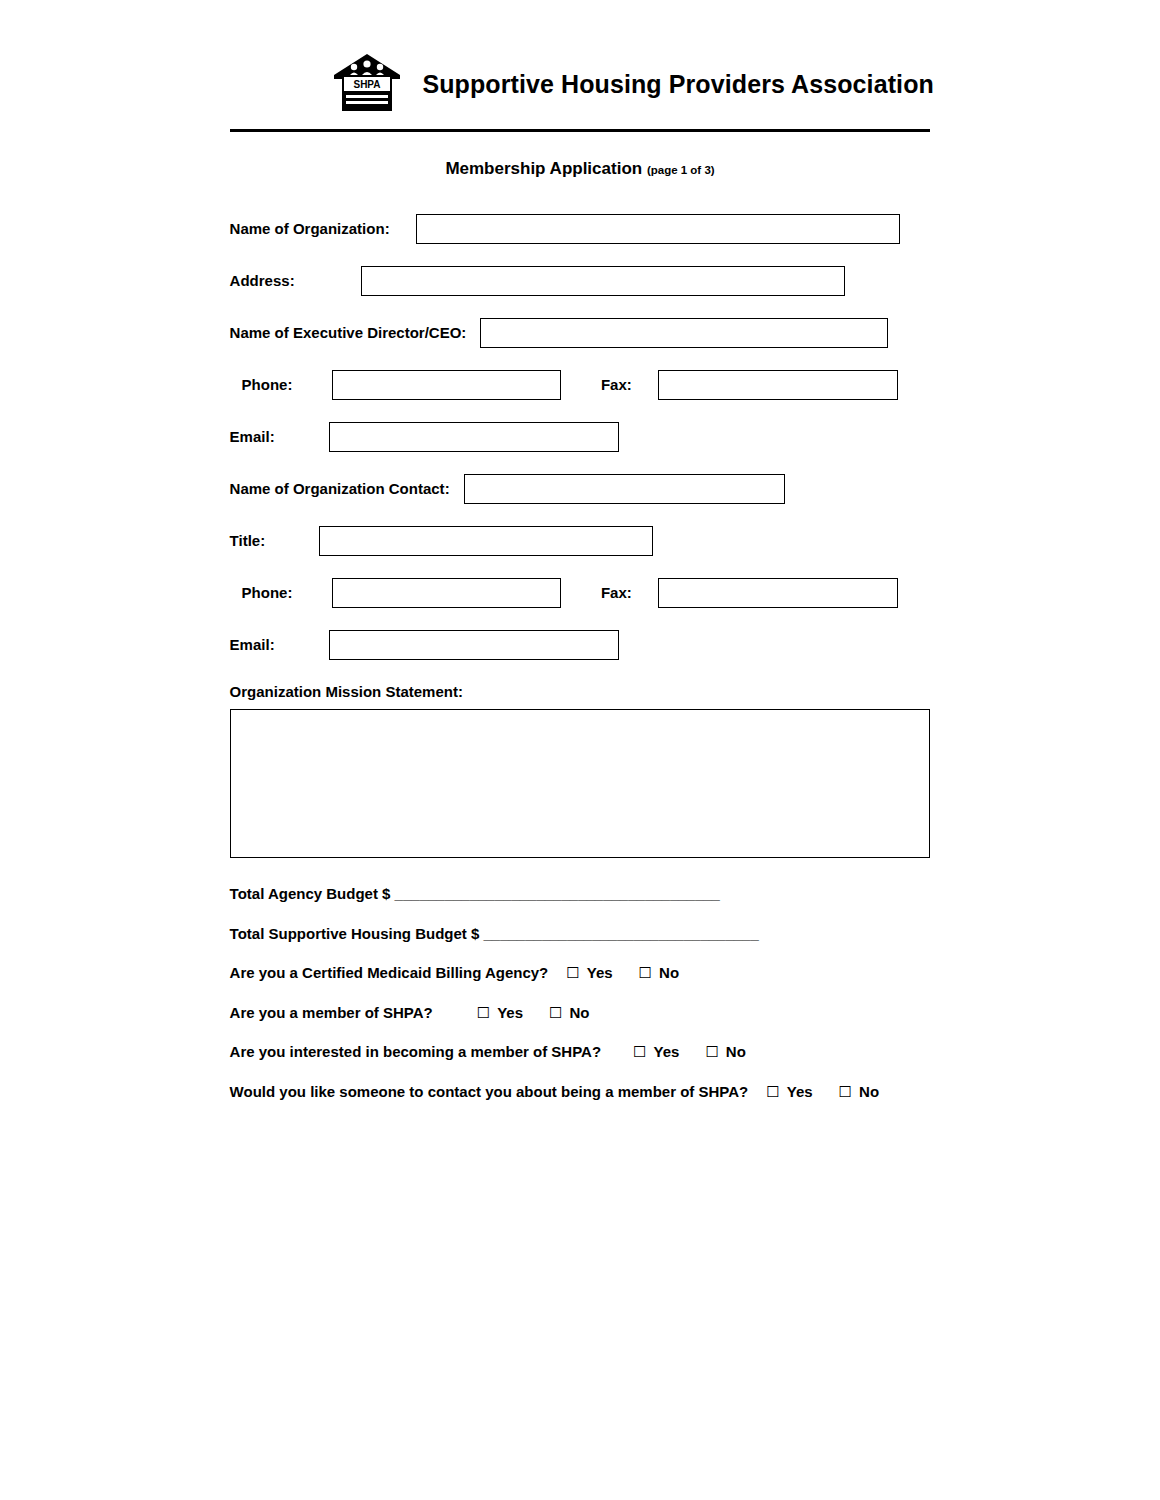SHPA
Supportive Housing Providers Association
Membership Application (page 1 of 3)
Name of Organization:
Address:
Name of Executive Director/CEO:
Phone:
Fax:
Email:
Name of Organization Contact:
Title:
Phone:
Fax:
Email:
Organization Mission Statement:
Total Agency Budget $ _______________________________________
Total Supportive Housing Budget $ _________________________________
Are you a Certified Medicaid Billing Agency? ☐Yes ☐No
Are you a member of SHPA? ☐Yes ☐No
Are you interested in becoming a member of SHPA? ☐Yes ☐No
Would you like someone to contact you about being a member of SHPA? ☐Yes ☐No